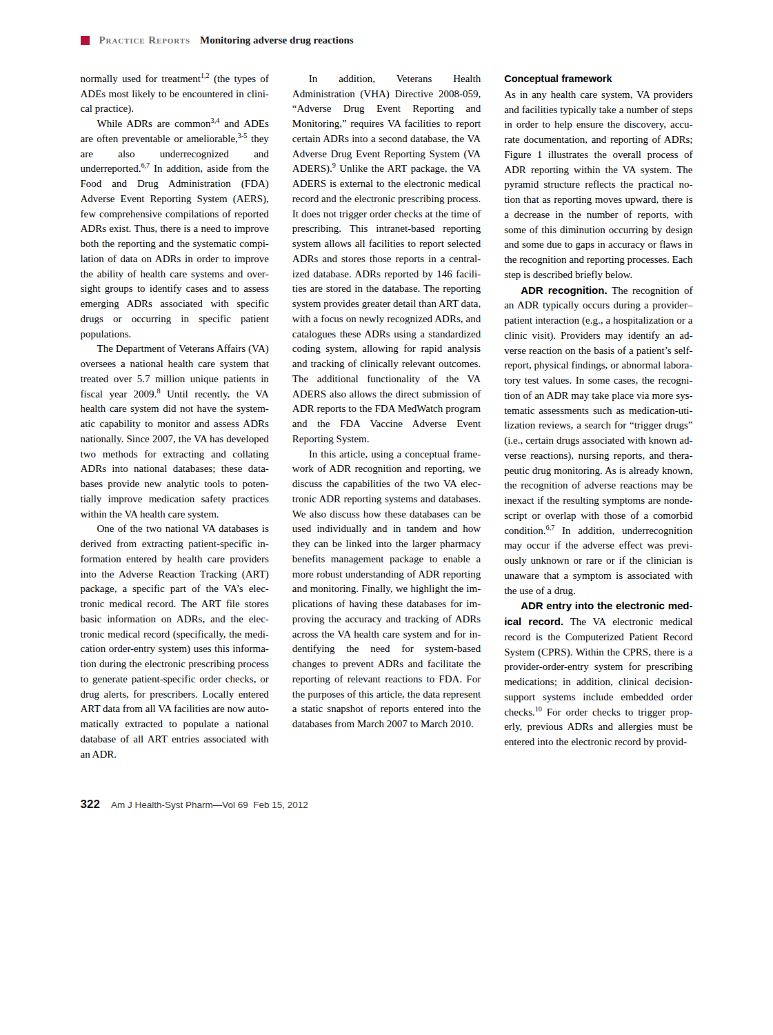Practice Reports Monitoring adverse drug reactions
normally used for treatment1,2 (the types of ADEs most likely to be encountered in clinical practice).
While ADRs are common3,4 and ADEs are often preventable or ameliorable,3-5 they are also underrecognized and underreported.6,7 In addition, aside from the Food and Drug Administration (FDA) Adverse Event Reporting System (AERS), few comprehensive compilations of reported ADRs exist. Thus, there is a need to improve both the reporting and the systematic compilation of data on ADRs in order to improve the ability of health care systems and oversight groups to identify cases and to assess emerging ADRs associated with specific drugs or occurring in specific patient populations.
The Department of Veterans Affairs (VA) oversees a national health care system that treated over 5.7 million unique patients in fiscal year 2009.8 Until recently, the VA health care system did not have the systematic capability to monitor and assess ADRs nationally. Since 2007, the VA has developed two methods for extracting and collating ADRs into national databases; these databases provide new analytic tools to potentially improve medication safety practices within the VA health care system.
One of the two national VA databases is derived from extracting patient-specific information entered by health care providers into the Adverse Reaction Tracking (ART) package, a specific part of the VA’s electronic medical record. The ART file stores basic information on ADRs, and the electronic medical record (specifically, the medication order-entry system) uses this information during the electronic prescribing process to generate patient-specific order checks, or drug alerts, for prescribers. Locally entered ART data from all VA facilities are now automatically extracted to populate a national database of all ART entries associated with an ADR.
In addition, Veterans Health Administration (VHA) Directive 2008-059, “Adverse Drug Event Reporting and Monitoring,” requires VA facilities to report certain ADRs into a second database, the VA Adverse Drug Event Reporting System (VA ADERS).9 Unlike the ART package, the VA ADERS is external to the electronic medical record and the electronic prescribing process. It does not trigger order checks at the time of prescribing. This intranet-based reporting system allows all facilities to report selected ADRs and stores those reports in a centralized database. ADRs reported by 146 facilities are stored in the database. The reporting system provides greater detail than ART data, with a focus on newly recognized ADRs, and catalogues these ADRs using a standardized coding system, allowing for rapid analysis and tracking of clinically relevant outcomes. The additional functionality of the VA ADERS also allows the direct submission of ADR reports to the FDA MedWatch program and the FDA Vaccine Adverse Event Reporting System.
In this article, using a conceptual framework of ADR recognition and reporting, we discuss the capabilities of the two VA electronic ADR reporting systems and databases. We also discuss how these databases can be used individually and in tandem and how they can be linked into the larger pharmacy benefits management package to enable a more robust understanding of ADR reporting and monitoring. Finally, we highlight the implications of having these databases for improving the accuracy and tracking of ADRs across the VA health care system and for indentifying the need for system-based changes to prevent ADRs and facilitate the reporting of relevant reactions to FDA. For the purposes of this article, the data represent a static snapshot of reports entered into the databases from March 2007 to March 2010.
Conceptual framework
As in any health care system, VA providers and facilities typically take a number of steps in order to help ensure the discovery, accurate documentation, and reporting of ADRs; Figure 1 illustrates the overall process of ADR reporting within the VA system. The pyramid structure reflects the practical notion that as reporting moves upward, there is a decrease in the number of reports, with some of this diminution occurring by design and some due to gaps in accuracy or flaws in the recognition and reporting processes. Each step is described briefly below.
ADR recognition. The recognition of an ADR typically occurs during a provider–patient interaction (e.g., a hospitalization or a clinic visit). Providers may identify an adverse reaction on the basis of a patient’s self-report, physical findings, or abnormal laboratory test values. In some cases, the recognition of an ADR may take place via more systematic assessments such as medication-utilization reviews, a search for “trigger drugs” (i.e., certain drugs associated with known adverse reactions), nursing reports, and therapeutic drug monitoring. As is already known, the recognition of adverse reactions may be inexact if the resulting symptoms are nondescript or overlap with those of a comorbid condition.6,7 In addition, underrecognition may occur if the adverse effect was previously unknown or rare or if the clinician is unaware that a symptom is associated with the use of a drug.
ADR entry into the electronic medical record. The VA electronic medical record is the Computerized Patient Record System (CPRS). Within the CPRS, there is a provider-order-entry system for prescribing medications; in addition, clinical decision-support systems include embedded order checks.10 For order checks to trigger properly, previous ADRs and allergies must be entered into the electronic record by provid-
322 Am J Health-Syst Pharm—Vol 69 Feb 15, 2012